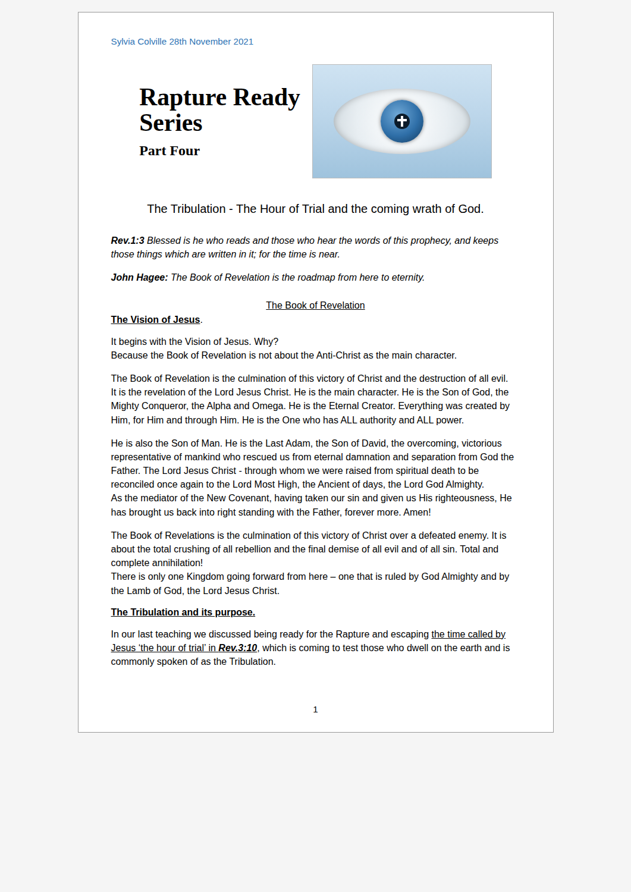Sylvia Colville 28th November 2021
Rapture Ready Series Part Four
The Tribulation - The Hour of Trial and the coming wrath of God.
Rev.1:3 Blessed is he who reads and those who hear the words of this prophecy, and keeps those things which are written in it; for the time is near.
John Hagee: The Book of Revelation is the roadmap from here to eternity.
The Book of Revelation
The Vision of Jesus
.
It begins with the Vision of Jesus. Why?
Because the Book of Revelation is not about the Anti-Christ as the main character.
The Book of Revelation is the culmination of this victory of Christ and the destruction of all evil.
It is the revelation of the Lord Jesus Christ. He is the main character. He is the Son of God, the Mighty Conqueror, the Alpha and Omega. He is the Eternal Creator. Everything was created by Him, for Him and through Him. He is the One who has ALL authority and ALL power.
He is also the Son of Man. He is the Last Adam, the Son of David, the overcoming, victorious representative of mankind who rescued us from eternal damnation and separation from God the Father. The Lord Jesus Christ - through whom we were raised from spiritual death to be reconciled once again to the Lord Most High, the Ancient of days, the Lord God Almighty.
As the mediator of the New Covenant, having taken our sin and given us His righteousness, He has brought us back into right standing with the Father, forever more. Amen!
The Book of Revelations is the culmination of this victory of Christ over a defeated enemy. It is about the total crushing of all rebellion and the final demise of all evil and of all sin. Total and complete annihilation!
There is only one Kingdom going forward from here – one that is ruled by God Almighty and by the Lamb of God, the Lord Jesus Christ.
The Tribulation and its purpose.
In our last teaching we discussed being ready for the Rapture and escaping the time called by Jesus ‘the hour of trial’ in Rev.3:10, which is coming to test those who dwell on the earth and is commonly spoken of as the Tribulation.
1